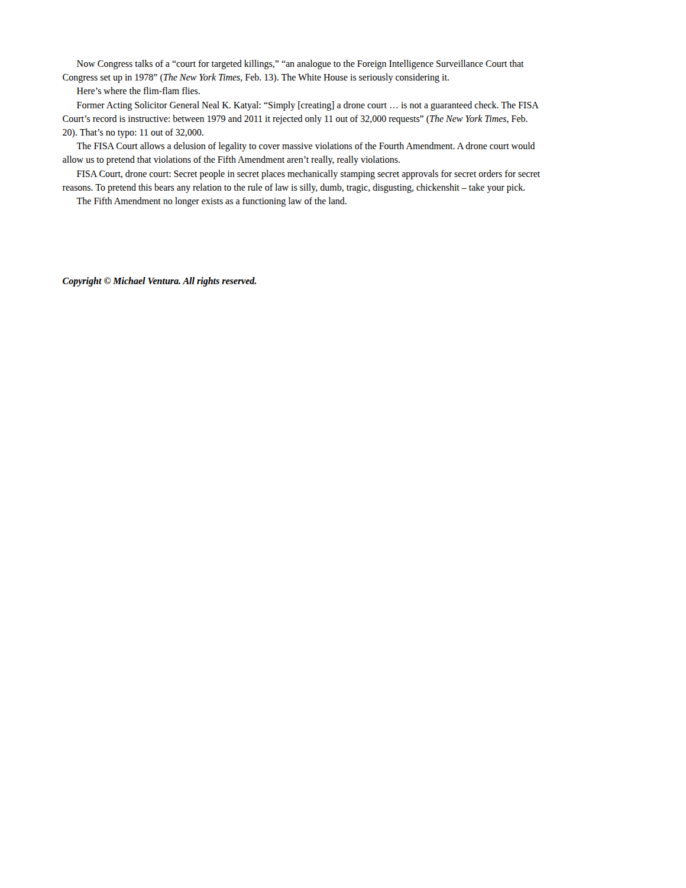Now Congress talks of a “court for targeted killings,” “an analogue to the Foreign Intelligence Surveillance Court that Congress set up in 1978” (The New York Times, Feb. 13). The White House is seriously considering it.
Here’s where the flim-flam flies.
Former Acting Solicitor General Neal K. Katyal: “Simply [creating] a drone court … is not a guaranteed check. The FISA Court’s record is instructive: between 1979 and 2011 it rejected only 11 out of 32,000 requests” (The New York Times, Feb. 20). That’s no typo: 11 out of 32,000.
The FISA Court allows a delusion of legality to cover massive violations of the Fourth Amendment. A drone court would allow us to pretend that violations of the Fifth Amendment aren’t really, really violations.
FISA Court, drone court: Secret people in secret places mechanically stamping secret approvals for secret orders for secret reasons. To pretend this bears any relation to the rule of law is silly, dumb, tragic, disgusting, chickenshit – take your pick.
The Fifth Amendment no longer exists as a functioning law of the land.
Copyright © Michael Ventura. All rights reserved.